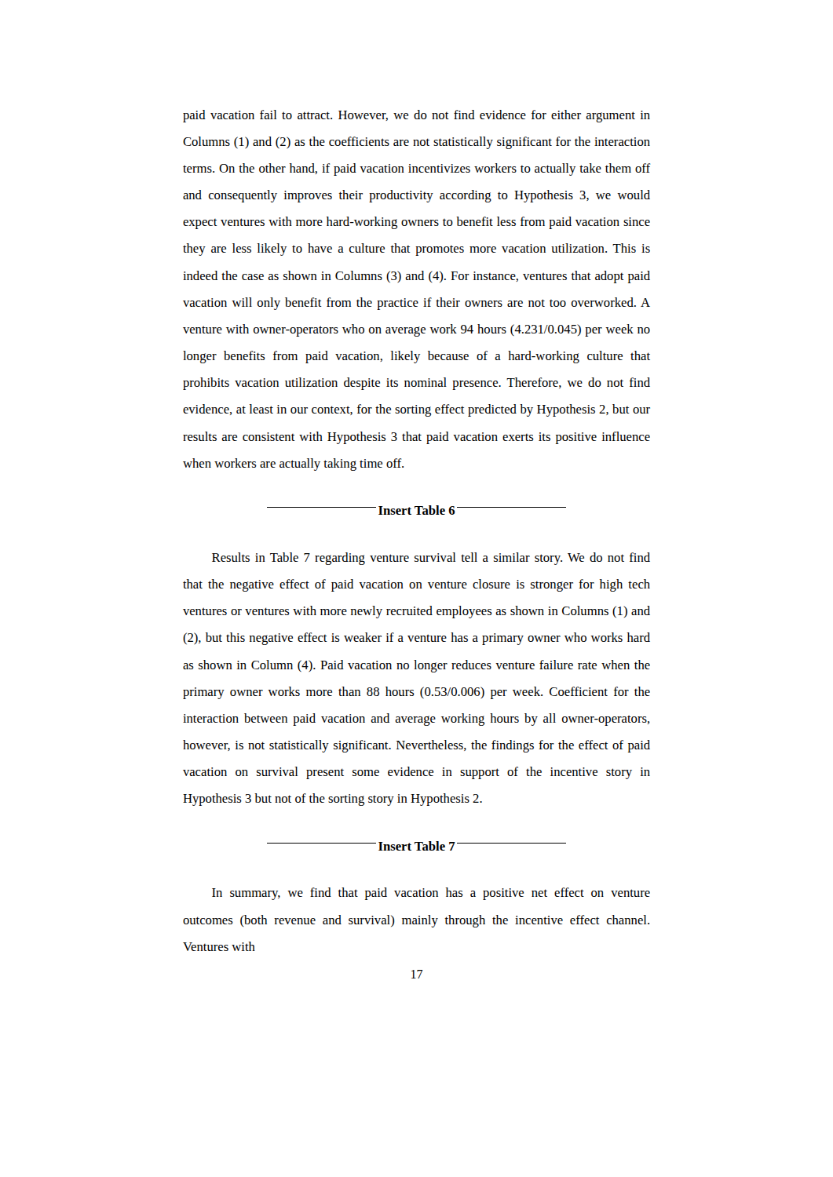paid vacation fail to attract. However, we do not find evidence for either argument in Columns (1) and (2) as the coefficients are not statistically significant for the interaction terms. On the other hand, if paid vacation incentivizes workers to actually take them off and consequently improves their productivity according to Hypothesis 3, we would expect ventures with more hard-working owners to benefit less from paid vacation since they are less likely to have a culture that promotes more vacation utilization. This is indeed the case as shown in Columns (3) and (4). For instance, ventures that adopt paid vacation will only benefit from the practice if their owners are not too overworked. A venture with owner-operators who on average work 94 hours (4.231/0.045) per week no longer benefits from paid vacation, likely because of a hard-working culture that prohibits vacation utilization despite its nominal presence. Therefore, we do not find evidence, at least in our context, for the sorting effect predicted by Hypothesis 2, but our results are consistent with Hypothesis 3 that paid vacation exerts its positive influence when workers are actually taking time off.
Insert Table 6
Results in Table 7 regarding venture survival tell a similar story. We do not find that the negative effect of paid vacation on venture closure is stronger for high tech ventures or ventures with more newly recruited employees as shown in Columns (1) and (2), but this negative effect is weaker if a venture has a primary owner who works hard as shown in Column (4). Paid vacation no longer reduces venture failure rate when the primary owner works more than 88 hours (0.53/0.006) per week. Coefficient for the interaction between paid vacation and average working hours by all owner-operators, however, is not statistically significant. Nevertheless, the findings for the effect of paid vacation on survival present some evidence in support of the incentive story in Hypothesis 3 but not of the sorting story in Hypothesis 2.
Insert Table 7
In summary, we find that paid vacation has a positive net effect on venture outcomes (both revenue and survival) mainly through the incentive effect channel. Ventures with
17